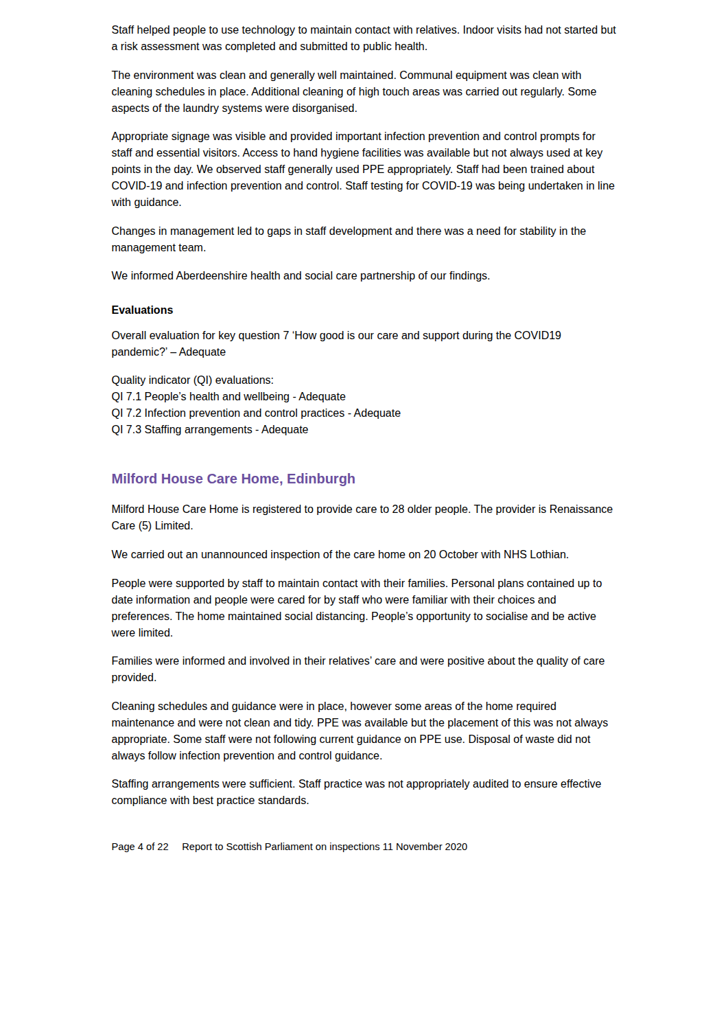Staff helped people to use technology to maintain contact with relatives. Indoor visits had not started but a risk assessment was completed and submitted to public health.
The environment was clean and generally well maintained. Communal equipment was clean with cleaning schedules in place. Additional cleaning of high touch areas was carried out regularly. Some aspects of the laundry systems were disorganised.
Appropriate signage was visible and provided important infection prevention and control prompts for staff and essential visitors. Access to hand hygiene facilities was available but not always used at key points in the day. We observed staff generally used PPE appropriately. Staff had been trained about COVID-19 and infection prevention and control. Staff testing for COVID-19 was being undertaken in line with guidance.
Changes in management led to gaps in staff development and there was a need for stability in the management team.
We informed Aberdeenshire health and social care partnership of our findings.
Evaluations
Overall evaluation for key question 7 ‘How good is our care and support during the COVID19 pandemic?’ – Adequate
Quality indicator (QI) evaluations:
QI 7.1 People’s health and wellbeing - Adequate
QI 7.2 Infection prevention and control practices - Adequate
QI 7.3 Staffing arrangements - Adequate
Milford House Care Home, Edinburgh
Milford House Care Home is registered to provide care to 28 older people. The provider is Renaissance Care (5) Limited.
We carried out an unannounced inspection of the care home on 20 October with NHS Lothian.
People were supported by staff to maintain contact with their families. Personal plans contained up to date information and people were cared for by staff who were familiar with their choices and preferences. The home maintained social distancing. People’s opportunity to socialise and be active were limited.
Families were informed and involved in their relatives’ care and were positive about the quality of care provided.
Cleaning schedules and guidance were in place, however some areas of the home required maintenance and were not clean and tidy. PPE was available but the placement of this was not always appropriate. Some staff were not following current guidance on PPE use. Disposal of waste did not always follow infection prevention and control guidance.
Staffing arrangements were sufficient. Staff practice was not appropriately audited to ensure effective compliance with best practice standards.
Page 4 of 22 Report to Scottish Parliament on inspections 11 November 2020